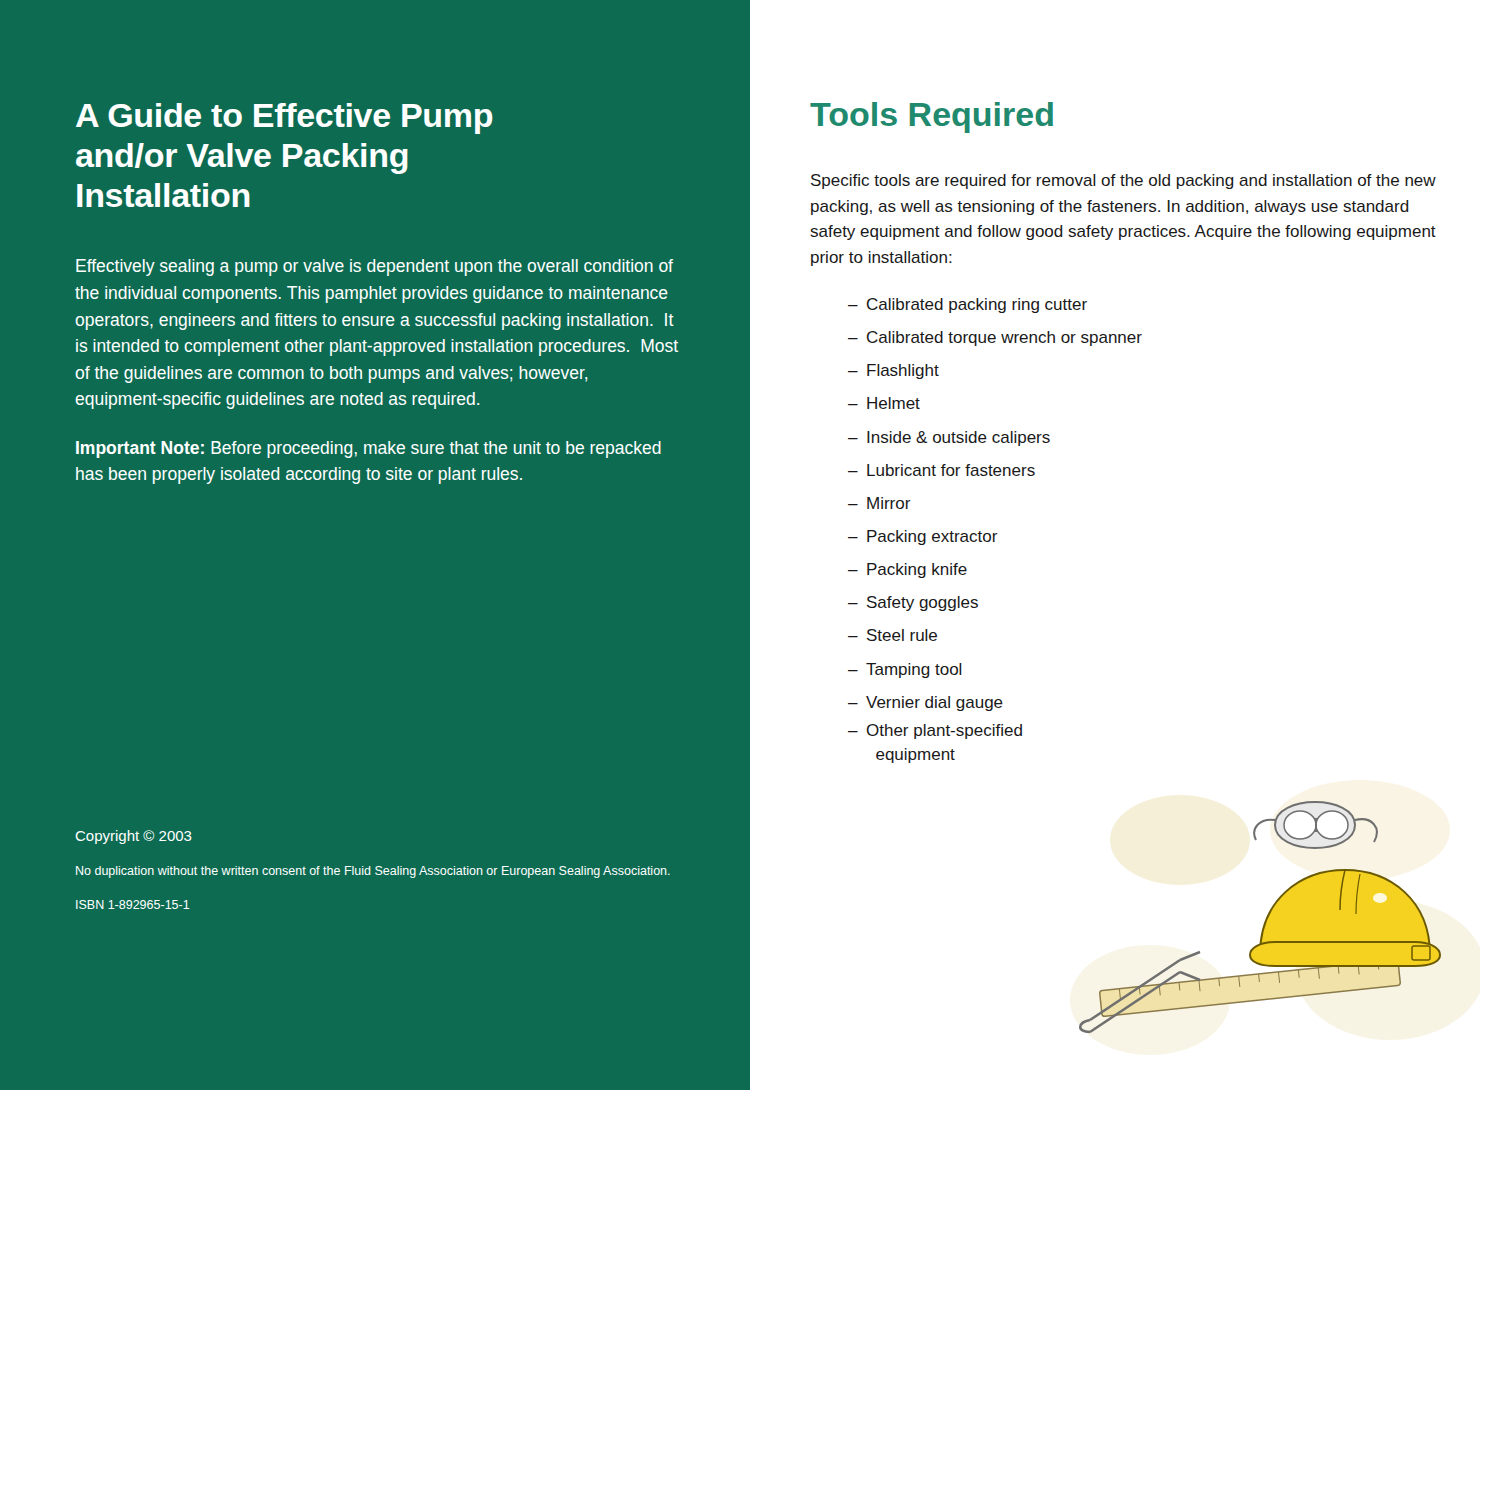A Guide to Effective Pump
and/or Valve Packing
Installation
Effectively sealing a pump or valve is dependent upon the overall condition of the individual components. This pamphlet provides guidance to maintenance operators, engineers and fitters to ensure a successful packing installation. It is intended to complement other plant-approved installation procedures. Most of the guidelines are common to both pumps and valves; however, equipment-specific guidelines are noted as required.
Important Note: Before proceeding, make sure that the unit to be repacked has been properly isolated according to site or plant rules.
Copyright © 2003
No duplication without the written consent of the Fluid Sealing Association or European Sealing Association.
ISBN 1-892965-15-1
Tools Required
Specific tools are required for removal of the old packing and installation of the new packing, as well as tensioning of the fasteners. In addition, always use standard safety equipment and follow good safety practices. Acquire the following equipment prior to installation:
Calibrated packing ring cutter
Calibrated torque wrench or spanner
Flashlight
Helmet
Inside & outside calipers
Lubricant for fasteners
Mirror
Packing extractor
Packing knife
Safety goggles
Steel rule
Tamping tool
Vernier dial gauge
Other plant-specified equipment